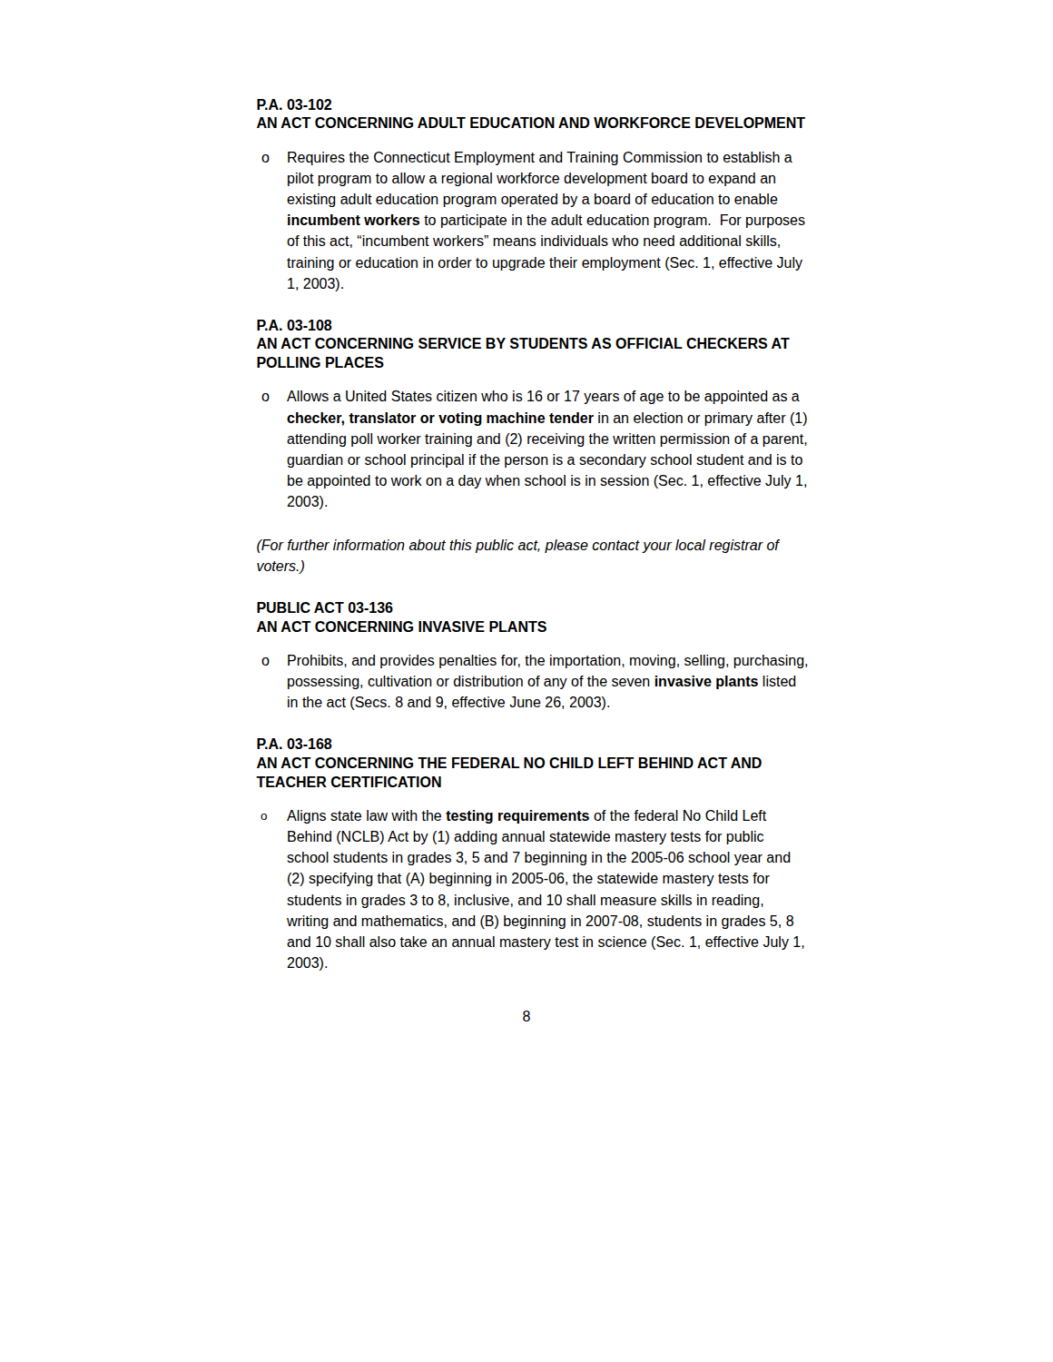P.A. 03-102
AN ACT CONCERNING ADULT EDUCATION AND WORKFORCE DEVELOPMENT
o Requires the Connecticut Employment and Training Commission to establish a pilot program to allow a regional workforce development board to expand an existing adult education program operated by a board of education to enable incumbent workers to participate in the adult education program. For purposes of this act, “incumbent workers” means individuals who need additional skills, training or education in order to upgrade their employment (Sec. 1, effective July 1, 2003).
P.A. 03-108
AN ACT CONCERNING SERVICE BY STUDENTS AS OFFICIAL CHECKERS AT POLLING PLACES
o Allows a United States citizen who is 16 or 17 years of age to be appointed as a checker, translator or voting machine tender in an election or primary after (1) attending poll worker training and (2) receiving the written permission of a parent, guardian or school principal if the person is a secondary school student and is to be appointed to work on a day when school is in session (Sec. 1, effective July 1, 2003).
(For further information about this public act, please contact your local registrar of voters.)
PUBLIC ACT 03-136
AN ACT CONCERNING INVASIVE PLANTS
o Prohibits, and provides penalties for, the importation, moving, selling, purchasing, possessing, cultivation or distribution of any of the seven invasive plants listed in the act (Secs. 8 and 9, effective June 26, 2003).
P.A. 03-168
AN ACT CONCERNING THE FEDERAL NO CHILD LEFT BEHIND ACT AND TEACHER CERTIFICATION
o Aligns state law with the testing requirements of the federal No Child Left Behind (NCLB) Act by (1) adding annual statewide mastery tests for public school students in grades 3, 5 and 7 beginning in the 2005-06 school year and (2) specifying that (A) beginning in 2005-06, the statewide mastery tests for
students in grades 3 to 8, inclusive, and 10 shall measure skills in reading, writing and mathematics, and (B) beginning in 2007-08, students in grades 5, 8 and 10 shall also take an annual mastery test in science (Sec. 1, effective July 1, 2003).
8